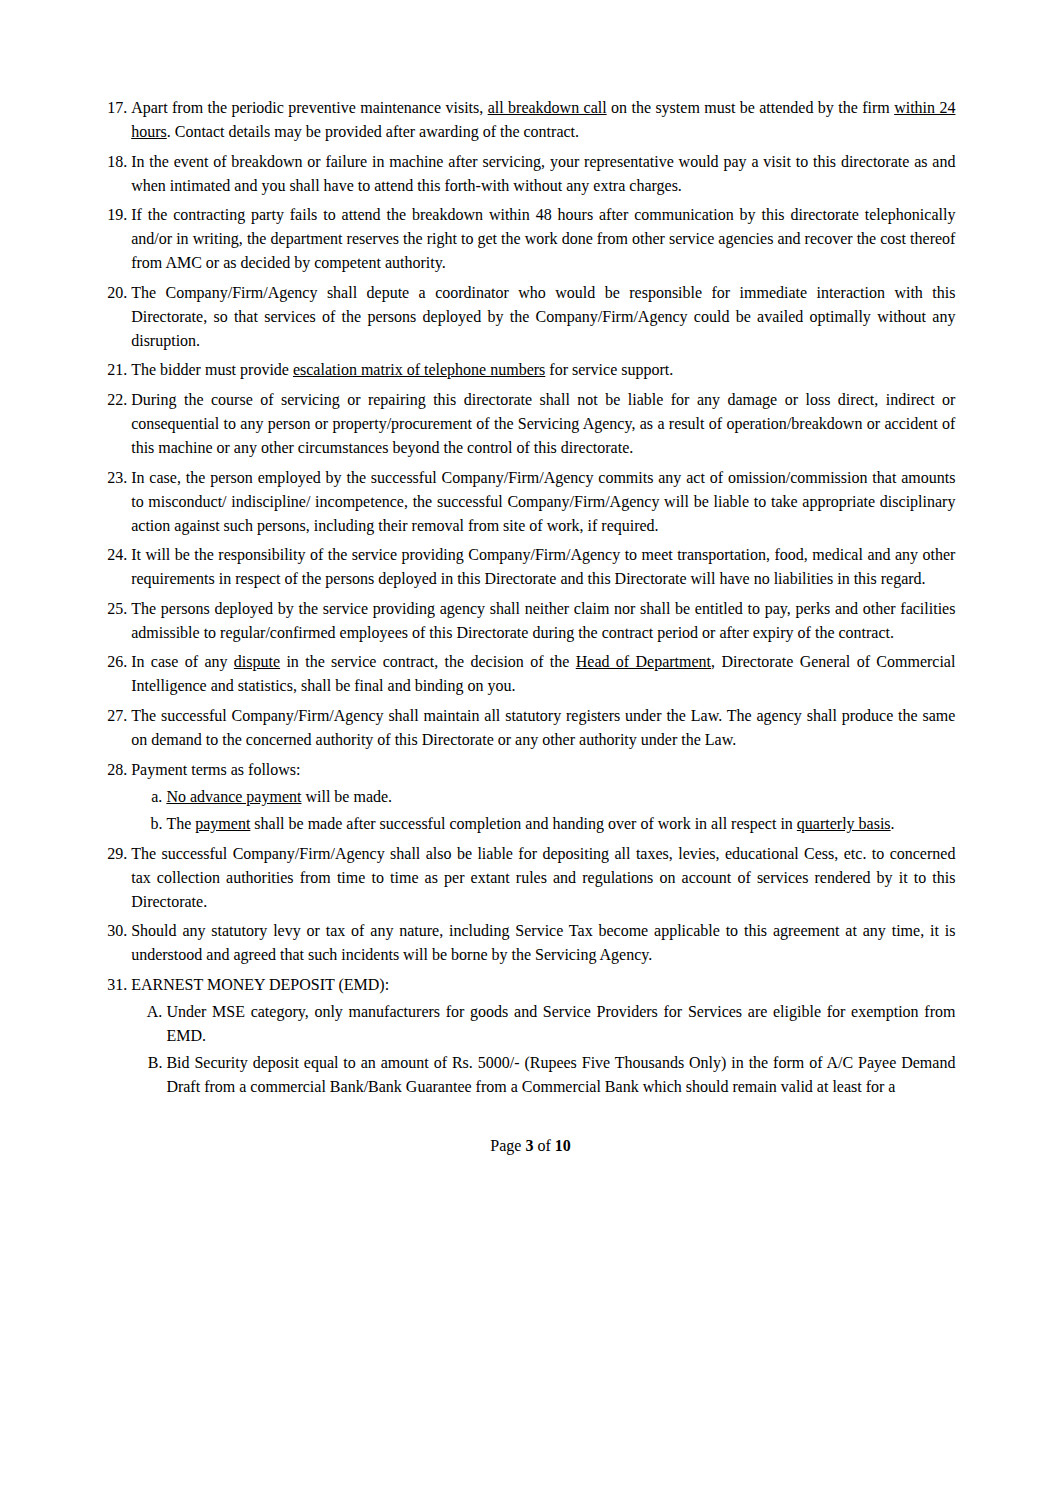Apart from the periodic preventive maintenance visits, all breakdown call on the system must be attended by the firm within 24 hours. Contact details may be provided after awarding of the contract.
In the event of breakdown or failure in machine after servicing, your representative would pay a visit to this directorate as and when intimated and you shall have to attend this forth-with without any extra charges.
If the contracting party fails to attend the breakdown within 48 hours after communication by this directorate telephonically and/or in writing, the department reserves the right to get the work done from other service agencies and recover the cost thereof from AMC or as decided by competent authority.
The Company/Firm/Agency shall depute a coordinator who would be responsible for immediate interaction with this Directorate, so that services of the persons deployed by the Company/Firm/Agency could be availed optimally without any disruption.
The bidder must provide escalation matrix of telephone numbers for service support.
During the course of servicing or repairing this directorate shall not be liable for any damage or loss direct, indirect or consequential to any person or property/procurement of the Servicing Agency, as a result of operation/breakdown or accident of this machine or any other circumstances beyond the control of this directorate.
In case, the person employed by the successful Company/Firm/Agency commits any act of omission/commission that amounts to misconduct/ indiscipline/ incompetence, the successful Company/Firm/Agency will be liable to take appropriate disciplinary action against such persons, including their removal from site of work, if required.
It will be the responsibility of the service providing Company/Firm/Agency to meet transportation, food, medical and any other requirements in respect of the persons deployed in this Directorate and this Directorate will have no liabilities in this regard.
The persons deployed by the service providing agency shall neither claim nor shall be entitled to pay, perks and other facilities admissible to regular/confirmed employees of this Directorate during the contract period or after expiry of the contract.
In case of any dispute in the service contract, the decision of the Head of Department, Directorate General of Commercial Intelligence and statistics, shall be final and binding on you.
The successful Company/Firm/Agency shall maintain all statutory registers under the Law. The agency shall produce the same on demand to the concerned authority of this Directorate or any other authority under the Law.
Payment terms as follows:
No advance payment will be made.
The payment shall be made after successful completion and handing over of work in all respect in quarterly basis.
The successful Company/Firm/Agency shall also be liable for depositing all taxes, levies, educational Cess, etc. to concerned tax collection authorities from time to time as per extant rules and regulations on account of services rendered by it to this Directorate.
Should any statutory levy or tax of any nature, including Service Tax become applicable to this agreement at any time, it is understood and agreed that such incidents will be borne by the Servicing Agency.
EARNEST MONEY DEPOSIT (EMD):
Under MSE category, only manufacturers for goods and Service Providers for Services are eligible for exemption from EMD.
Bid Security deposit equal to an amount of Rs. 5000/- (Rupees Five Thousands Only) in the form of A/C Payee Demand Draft from a commercial Bank/Bank Guarantee from a Commercial Bank which should remain valid at least for a
Page 3 of 10